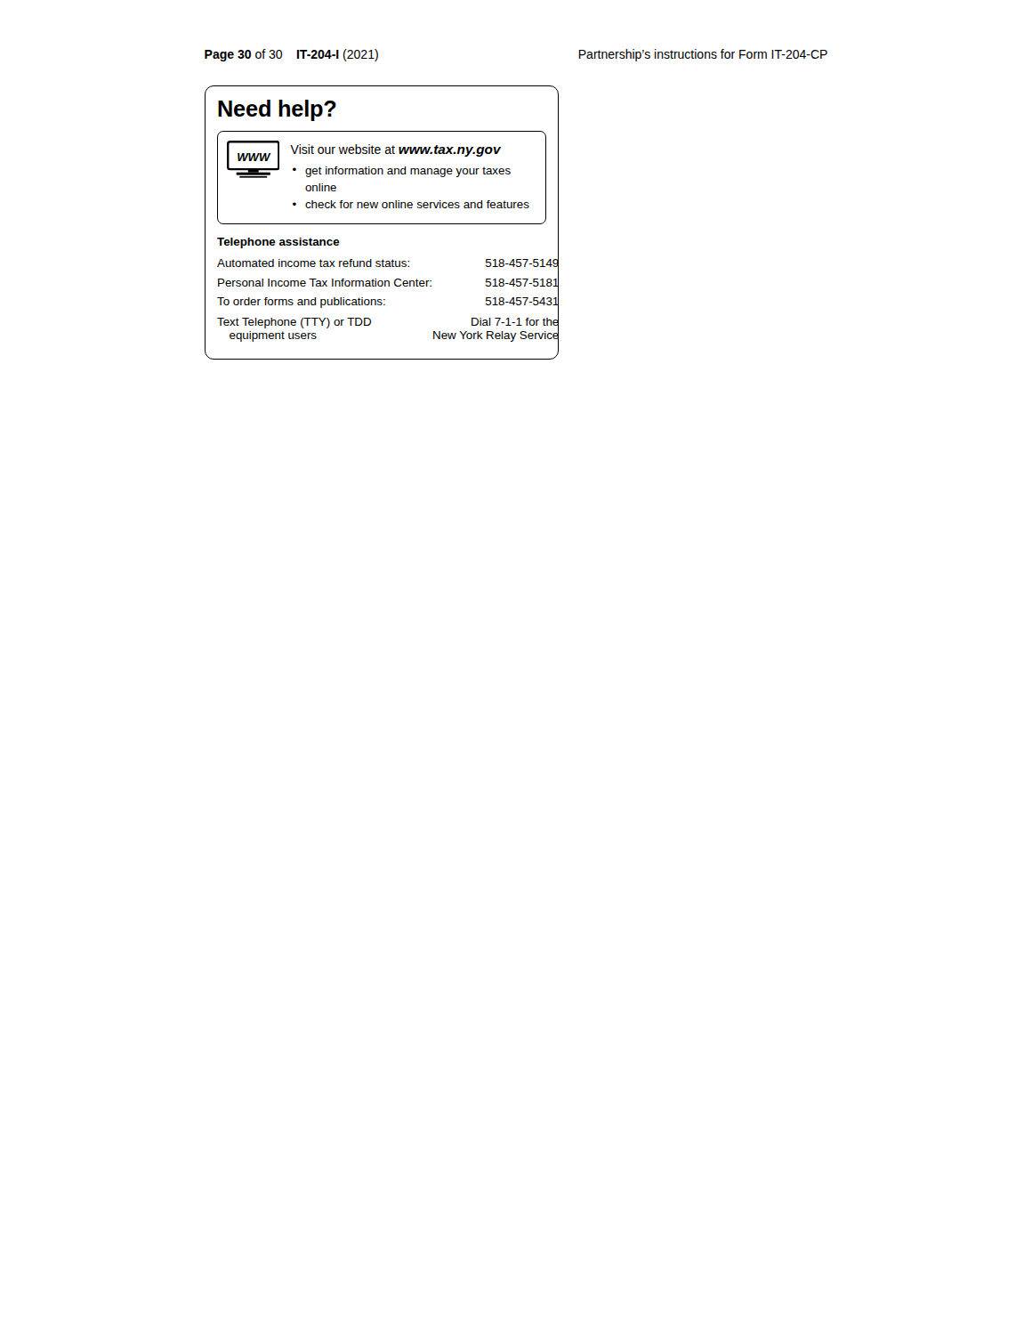Page 30 of 30 IT-204-I (2021)
Partnership’s instructions for Form IT-204-CP
Need help?
WWW
Visit our website at www.tax.ny.gov
get information and manage your taxes online
check for new online services and features
Telephone assistance
| Automated income tax refund status: | 518-457-5149 |
| Personal Income Tax Information Center: | 518-457-5181 |
| To order forms and publications: | 518-457-5431 |
| Text Telephone (TTY) or TDD equipment users | Dial 7-1-1 for the New York Relay Service |